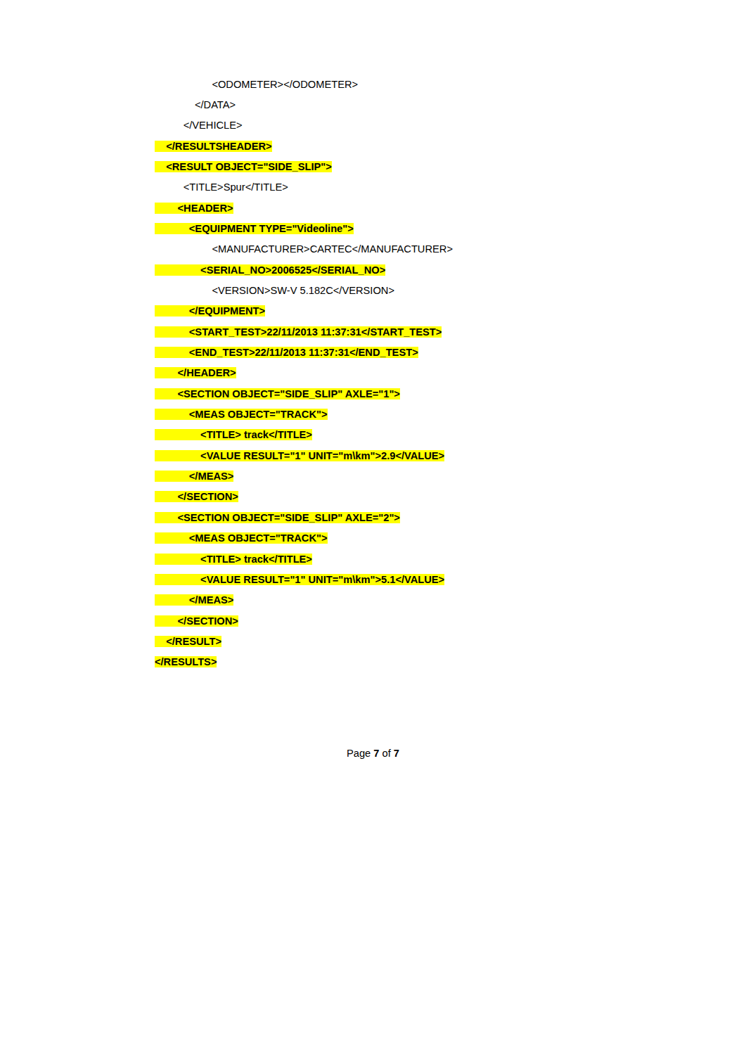<ODOMETER></ODOMETER> </DATA> </VEHICLE> </RESULTSHEADER> <RESULT OBJECT="SIDE_SLIP"> <TITLE>Spur</TITLE> <HEADER> <EQUIPMENT TYPE="Videoline"> <MANUFACTURER>CARTEC</MANUFACTURER> <SERIAL_NO>2006525</SERIAL_NO> <VERSION>SW-V 5.182C</VERSION> </EQUIPMENT> <START_TEST>22/11/2013 11:37:31</START_TEST> <END_TEST>22/11/2013 11:37:31</END_TEST> </HEADER> <SECTION OBJECT="SIDE_SLIP" AXLE="1"> <MEAS OBJECT="TRACK"> <TITLE> track</TITLE> <VALUE RESULT="1" UNIT="m\km">2.9</VALUE> </MEAS> </SECTION> <SECTION OBJECT="SIDE_SLIP" AXLE="2"> <MEAS OBJECT="TRACK"> <TITLE> track</TITLE> <VALUE RESULT="1" UNIT="m\km">5.1</VALUE> </MEAS> </SECTION> </RESULT> </RESULTS>
Page 7 of 7